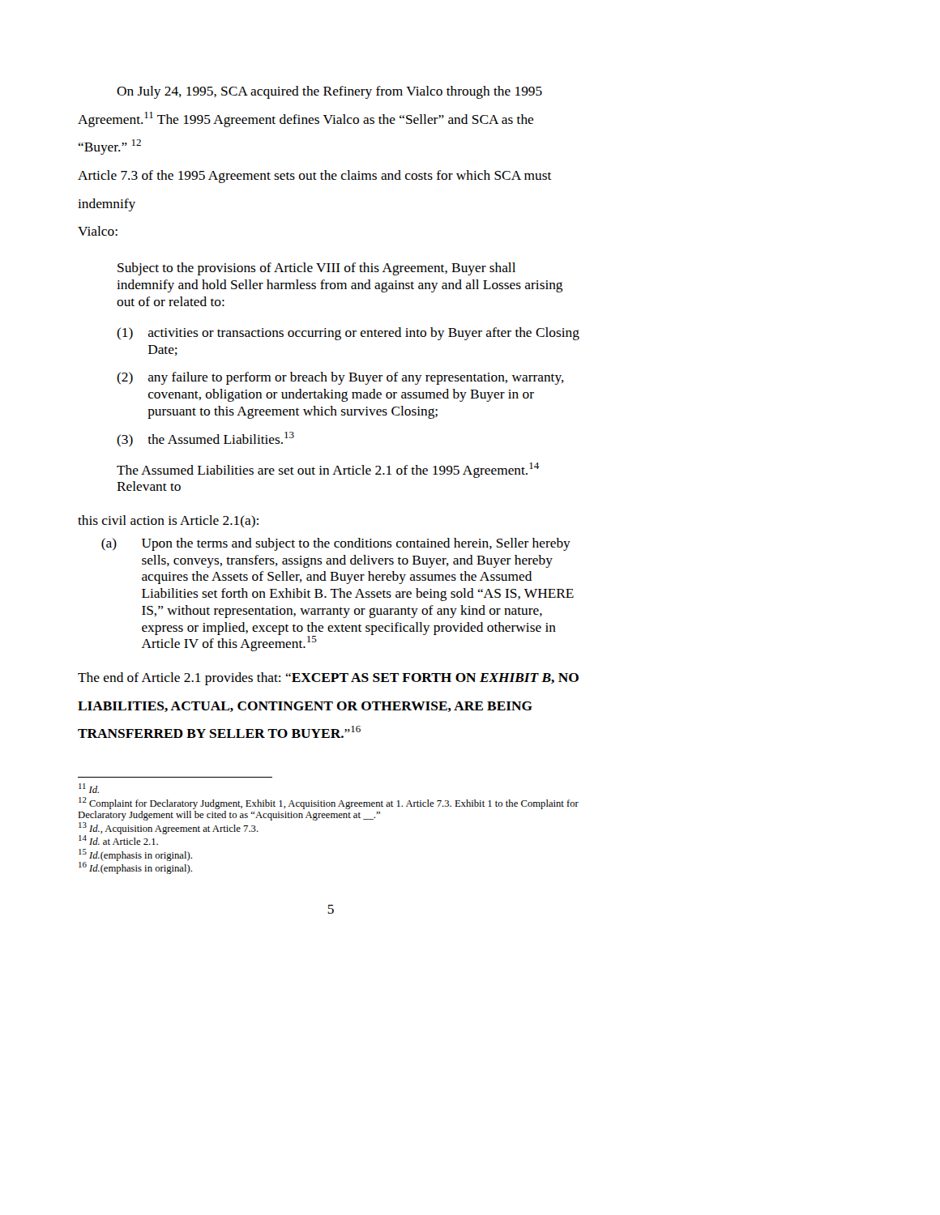On July 24, 1995, SCA acquired the Refinery from Vialco through the 1995
Agreement.11 The 1995 Agreement defines Vialco as the “Seller” and SCA as the “Buyer.” 12
Article 7.3 of the 1995 Agreement sets out the claims and costs for which SCA must indemnify
Vialco:
Subject to the provisions of Article VIII of this Agreement, Buyer shall indemnify and hold Seller harmless from and against any and all Losses arising out of or related to:
(1) activities or transactions occurring or entered into by Buyer after the Closing Date;
(2) any failure to perform or breach by Buyer of any representation, warranty, covenant, obligation or undertaking made or assumed by Buyer in or pursuant to this Agreement which survives Closing;
(3) the Assumed Liabilities.13
The Assumed Liabilities are set out in Article 2.1 of the 1995 Agreement.14 Relevant to
this civil action is Article 2.1(a):
(a) Upon the terms and subject to the conditions contained herein, Seller hereby sells, conveys, transfers, assigns and delivers to Buyer, and Buyer hereby acquires the Assets of Seller, and Buyer hereby assumes the Assumed Liabilities set forth on Exhibit B. The Assets are being sold “AS IS, WHERE IS,” without representation, warranty or guaranty of any kind or nature, express or implied, except to the extent specifically provided otherwise in Article IV of this Agreement.15
The end of Article 2.1 provides that: “EXCEPT AS SET FORTH ON EXHIBIT B, NO
LIABILITIES, ACTUAL, CONTINGENT OR OTHERWISE, ARE BEING
TRANSFERRED BY SELLER TO BUYER.”16
11 Id.
12 Complaint for Declaratory Judgment, Exhibit 1, Acquisition Agreement at 1. Article 7.3. Exhibit 1 to the Complaint for Declaratory Judgement will be cited to as “Acquisition Agreement at __.”
13 Id., Acquisition Agreement at Article 7.3.
14 Id. at Article 2.1.
15 Id.(emphasis in original).
16 Id.(emphasis in original).
5